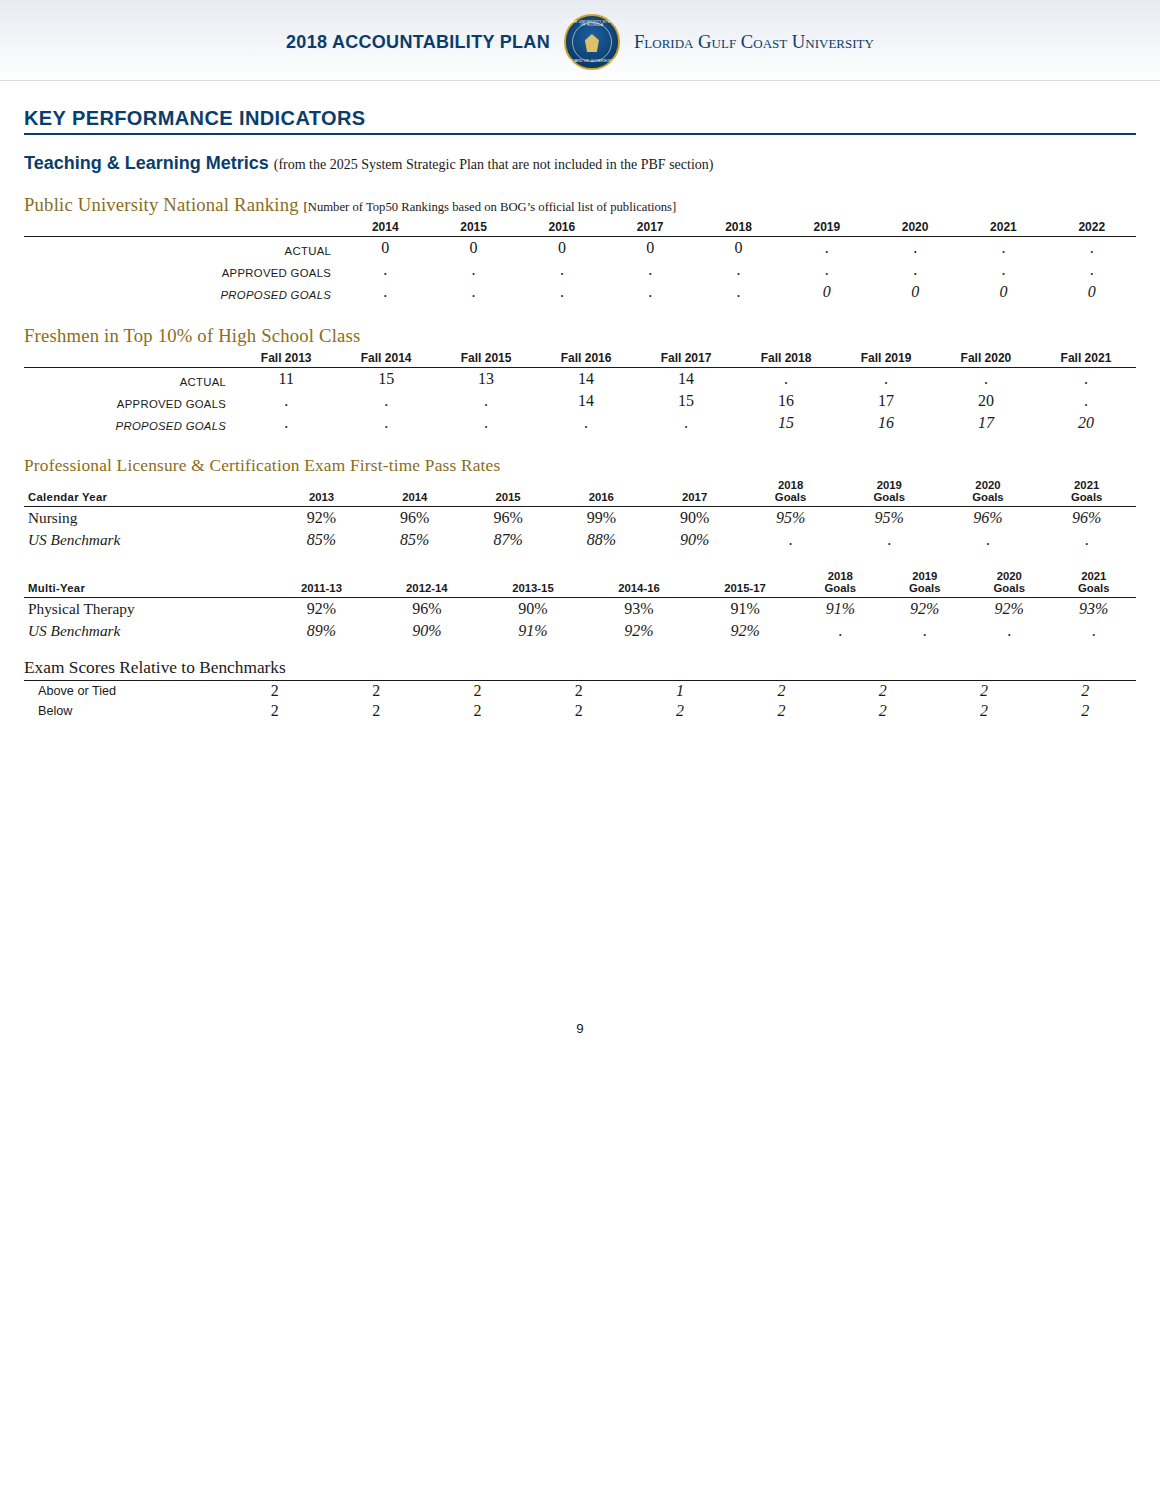2018 Accountability Plan
STATE UNIVERSITY SYSTEM OF FLORIDA
BOARD OF GOVERNORS
Florida Gulf Coast University
Key Performance Indicators
Teaching & Learning Metrics (from the 2025 System Strategic Plan that are not included in the PBF section)
Public University National Ranking [Number of Top50 Rankings based on BOG’s official list of publications]
| | 2014 | 2015 | 2016 | 2017 | 2018 | 2019 | 2020 | 2021 | 2022 |
| --- | --- | --- | --- | --- | --- | --- | --- | --- | --- |
| Actual | 0 | 0 | 0 | 0 | 0 | . | . | . | . |
| Approved Goals | . | . | . | . | . | . | . | . | . |
| Proposed Goals | . | . | . | . | . | 0 | 0 | 0 | 0 |
Freshmen in Top 10% of High School Class
| | Fall 2013 | Fall 2014 | Fall 2015 | Fall 2016 | Fall 2017 | Fall 2018 | Fall 2019 | Fall 2020 | Fall 2021 |
| --- | --- | --- | --- | --- | --- | --- | --- | --- | --- |
| Actual | 11 | 15 | 13 | 14 | 14 | . | . | . | . |
| Approved Goals | . | . | . | 14 | 15 | 16 | 17 | 20 | . |
| Proposed Goals | . | . | . | . | . | 15 | 16 | 17 | 20 |
Professional Licensure & Certification Exam First-time Pass Rates
| Calendar Year | 2013 | 2014 | 2015 | 2016 | 2017 | 2018 Goals | 2019 Goals | 2020 Goals | 2021 Goals |
| --- | --- | --- | --- | --- | --- | --- | --- | --- | --- |
| Nursing | 92% | 96% | 96% | 99% | 90% | 95% | 95% | 96% | 96% |
| US Benchmark | 85% | 85% | 87% | 88% | 90% | . | . | . | . |
| Multi-Year | 2011-13 | 2012-14 | 2013-15 | 2014-16 | 2015-17 | 2018 Goals | 2019 Goals | 2020 Goals | 2021 Goals |
| --- | --- | --- | --- | --- | --- | --- | --- | --- | --- |
| Physical Therapy | 92% | 96% | 90% | 93% | 91% | 91% | 92% | 92% | 93% |
| US Benchmark | 89% | 90% | 91% | 92% | 92% | . | . | . | . |
Exam Scores Relative to Benchmarks
| Above or Tied | 2 | 2 | 2 | 2 | 1 | 2 | 2 | 2 | 2 |
| Below | 2 | 2 | 2 | 2 | 2 | 2 | 2 | 2 | 2 |
9